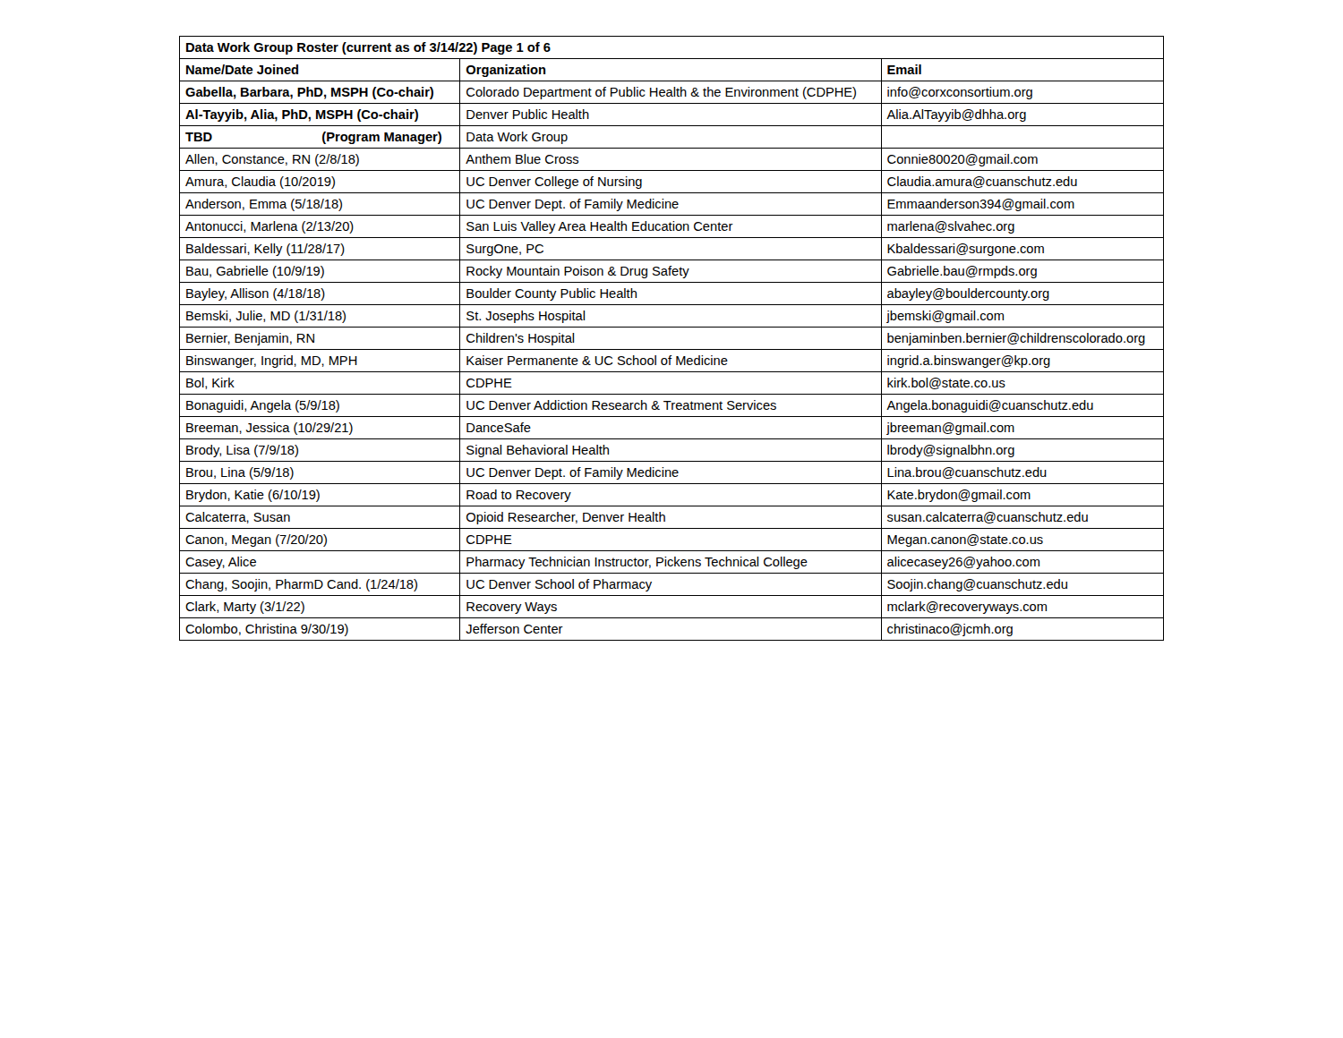| Data Work Group Roster (current as of 3/14/22) Page 1 of 6 |
| Name/Date Joined | Organization | Email |
| Gabella, Barbara, PhD, MSPH (Co-chair) | Colorado Department of Public Health & the Environment (CDPHE) | info@corxconsortium.org |
| Al-Tayyib, Alia, PhD, MSPH (Co-chair) | Denver Public Health | Alia.AlTayyib@dhha.org |
| TBD (Program Manager) | Data Work Group | |
| Allen, Constance, RN (2/8/18) | Anthem Blue Cross | Connie80020@gmail.com |
| Amura, Claudia (10/2019) | UC Denver College of Nursing | Claudia.amura@cuanschutz.edu |
| Anderson, Emma (5/18/18) | UC Denver Dept. of Family Medicine | Emmaanderson394@gmail.com |
| Antonucci, Marlena (2/13/20) | San Luis Valley Area Health Education Center | marlena@slvahec.org |
| Baldessari, Kelly (11/28/17) | SurgOne, PC | Kbaldessari@surgone.com |
| Bau, Gabrielle (10/9/19) | Rocky Mountain Poison & Drug Safety | Gabrielle.bau@rmpds.org |
| Bayley, Allison (4/18/18) | Boulder County Public Health | abayley@bouldercounty.org |
| Bemski, Julie, MD (1/31/18) | St. Josephs Hospital | jbemski@gmail.com |
| Bernier, Benjamin, RN | Children's Hospital | benjaminben.bernier@childrenscolorado.org |
| Binswanger, Ingrid, MD, MPH | Kaiser Permanente & UC School of Medicine | ingrid.a.binswanger@kp.org |
| Bol, Kirk | CDPHE | kirk.bol@state.co.us |
| Bonaguidi, Angela (5/9/18) | UC Denver Addiction Research & Treatment Services | Angela.bonaguidi@cuanschutz.edu |
| Breeman, Jessica (10/29/21) | DanceSafe | jbreeman@gmail.com |
| Brody, Lisa (7/9/18) | Signal Behavioral Health | lbrody@signalbhn.org |
| Brou, Lina (5/9/18) | UC Denver Dept. of Family Medicine | Lina.brou@cuanschutz.edu |
| Brydon, Katie (6/10/19) | Road to Recovery | Kate.brydon@gmail.com |
| Calcaterra, Susan | Opioid Researcher, Denver Health | susan.calcaterra@cuanschutz.edu |
| Canon, Megan (7/20/20) | CDPHE | Megan.canon@state.co.us |
| Casey, Alice | Pharmacy Technician Instructor, Pickens Technical College | alicecasey26@yahoo.com |
| Chang, Soojin, PharmD Cand. (1/24/18) | UC Denver School of Pharmacy | Soojin.chang@cuanschutz.edu |
| Clark, Marty (3/1/22) | Recovery Ways | mclark@recoveryways.com |
| Colombo, Christina 9/30/19) | Jefferson Center | christinaco@jcmh.org |